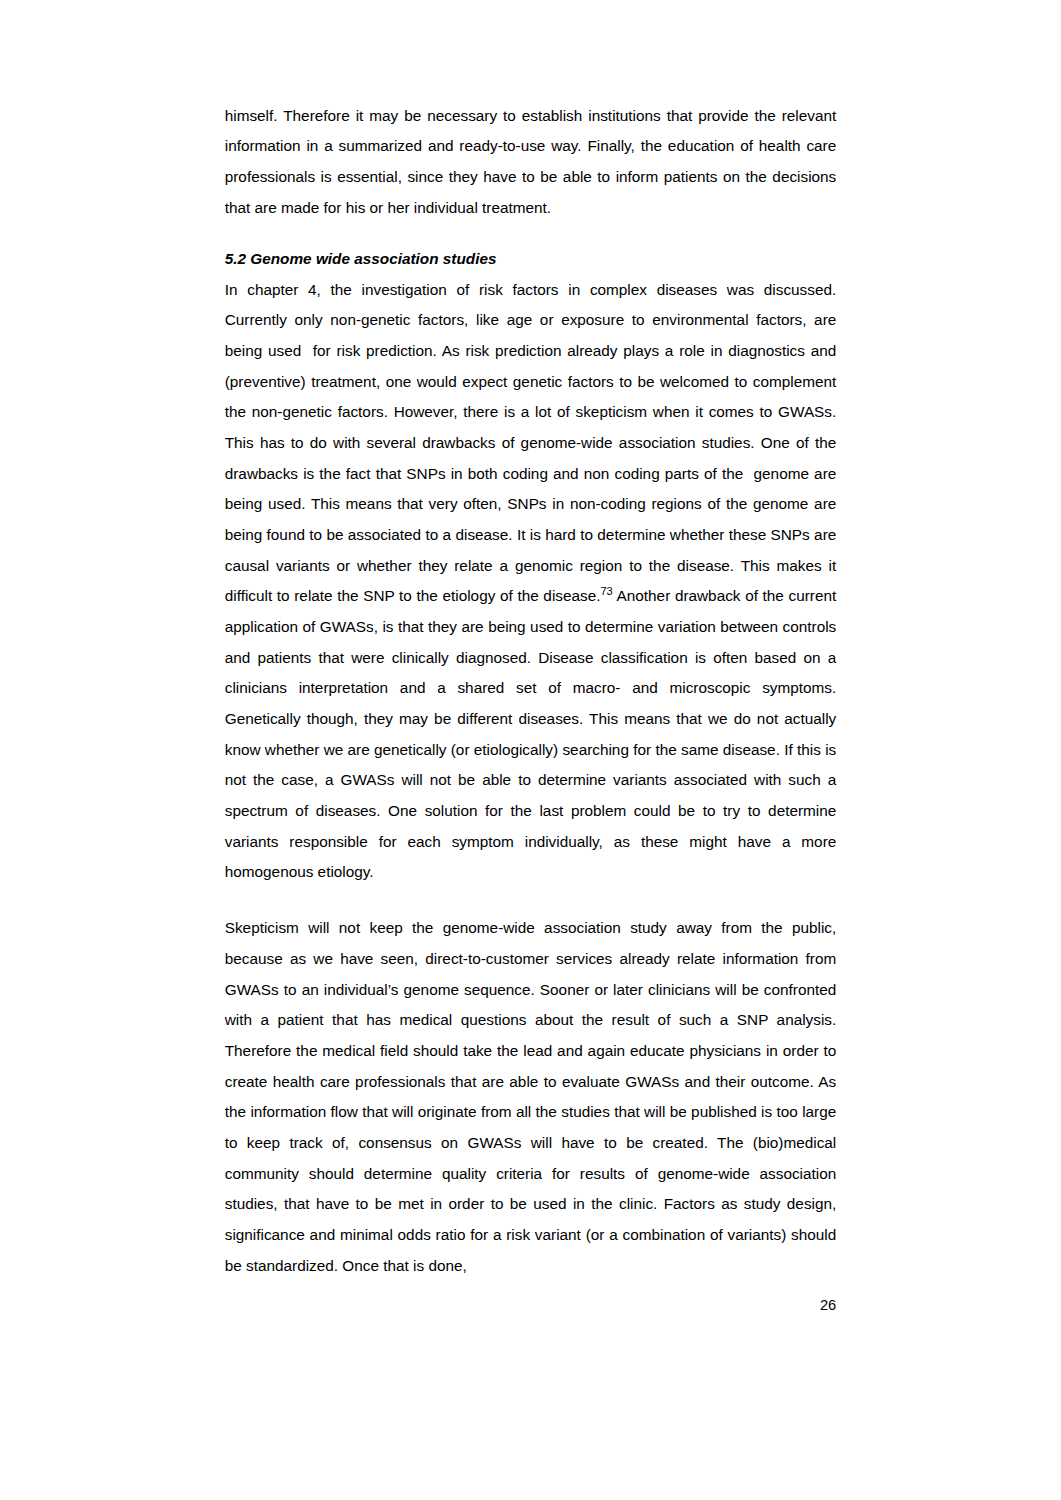himself. Therefore it may be necessary to establish institutions that provide the relevant information in a summarized and ready-to-use way. Finally, the education of health care professionals is essential, since they have to be able to inform patients on the decisions that are made for his or her individual treatment.
5.2 Genome wide association studies
In chapter 4, the investigation of risk factors in complex diseases was discussed. Currently only non-genetic factors, like age or exposure to environmental factors, are being used for risk prediction. As risk prediction already plays a role in diagnostics and (preventive) treatment, one would expect genetic factors to be welcomed to complement the non-genetic factors. However, there is a lot of skepticism when it comes to GWASs. This has to do with several drawbacks of genome-wide association studies. One of the drawbacks is the fact that SNPs in both coding and non coding parts of the genome are being used. This means that very often, SNPs in non-coding regions of the genome are being found to be associated to a disease. It is hard to determine whether these SNPs are causal variants or whether they relate a genomic region to the disease. This makes it difficult to relate the SNP to the etiology of the disease.73 Another drawback of the current application of GWASs, is that they are being used to determine variation between controls and patients that were clinically diagnosed. Disease classification is often based on a clinicians interpretation and a shared set of macro- and microscopic symptoms. Genetically though, they may be different diseases. This means that we do not actually know whether we are genetically (or etiologically) searching for the same disease. If this is not the case, a GWASs will not be able to determine variants associated with such a spectrum of diseases. One solution for the last problem could be to try to determine variants responsible for each symptom individually, as these might have a more homogenous etiology.
Skepticism will not keep the genome-wide association study away from the public, because as we have seen, direct-to-customer services already relate information from GWASs to an individual’s genome sequence. Sooner or later clinicians will be confronted with a patient that has medical questions about the result of such a SNP analysis. Therefore the medical field should take the lead and again educate physicians in order to create health care professionals that are able to evaluate GWASs and their outcome. As the information flow that will originate from all the studies that will be published is too large to keep track of, consensus on GWASs will have to be created. The (bio)medical community should determine quality criteria for results of genome-wide association studies, that have to be met in order to be used in the clinic. Factors as study design, significance and minimal odds ratio for a risk variant (or a combination of variants) should be standardized. Once that is done,
26